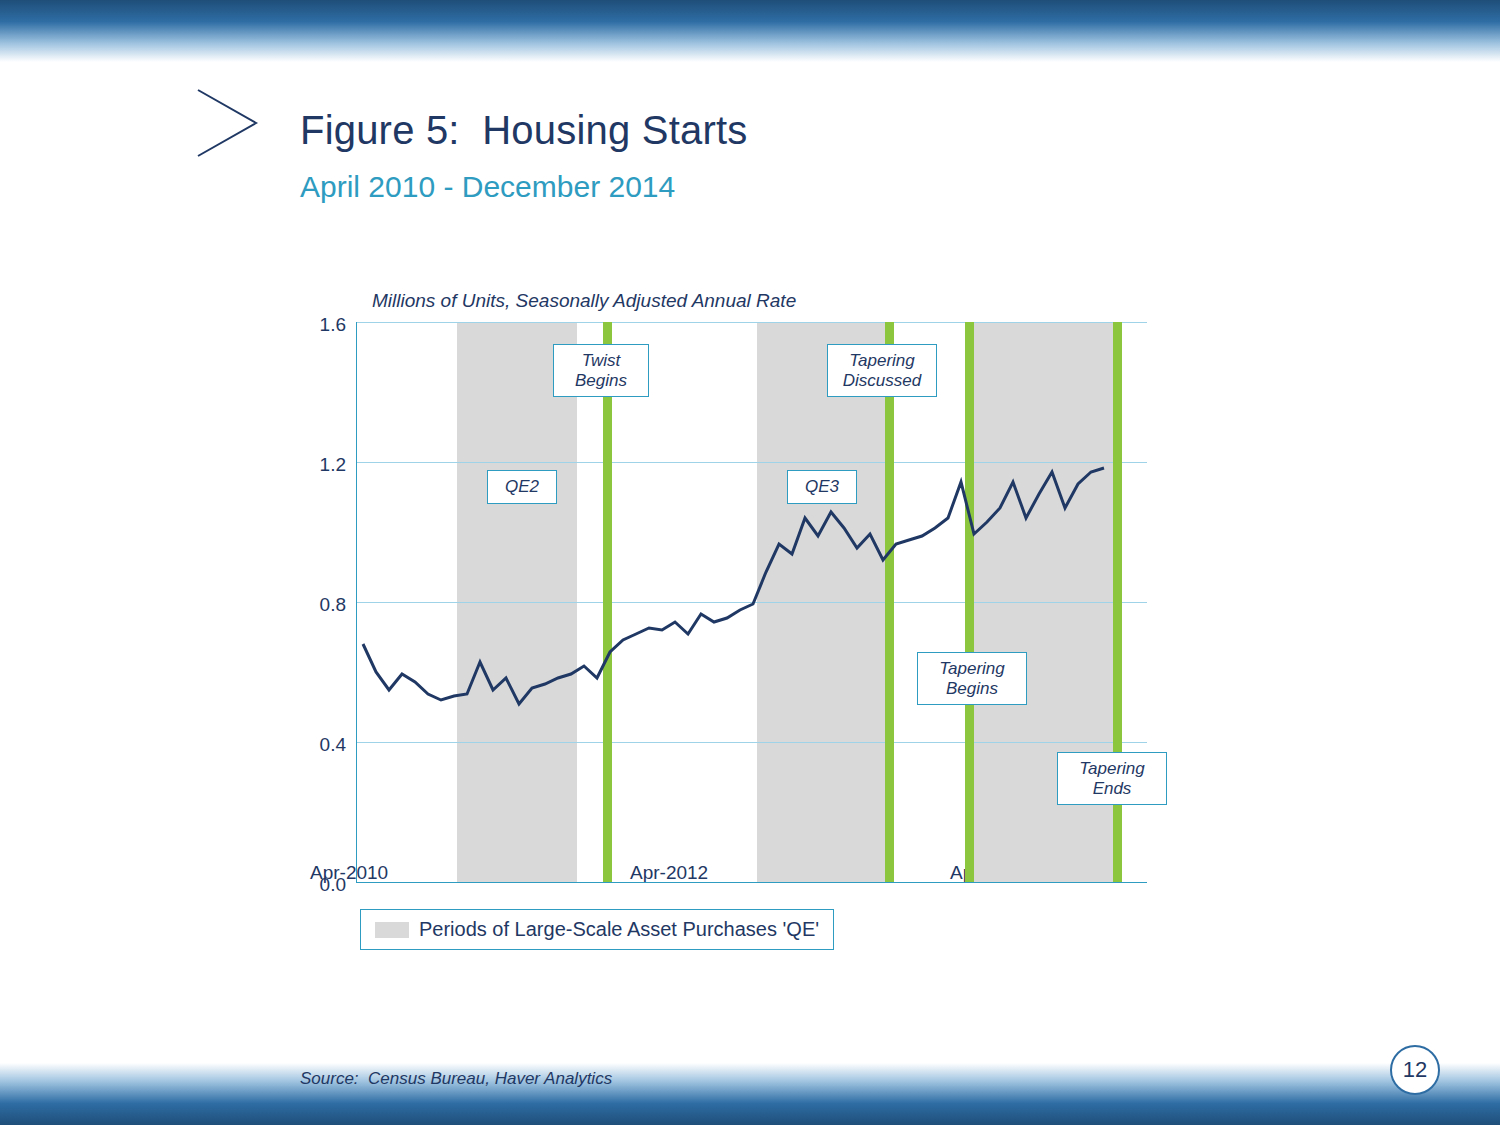Figure 5: Housing Starts
April 2010 - December 2014
Millions of Units, Seasonally Adjusted Annual Rate
1.6
1.2
0.8
0.4
0.0
Apr-2010
Apr-2011
Apr-2012
Apr-2013
Apr-2014
Twist
Begins
Tapering
Discussed
QE2
QE3
Tapering
Begins
Tapering
Ends
Periods of Large-Scale Asset Purchases 'QE'
Source: Census Bureau, Haver Analytics
12